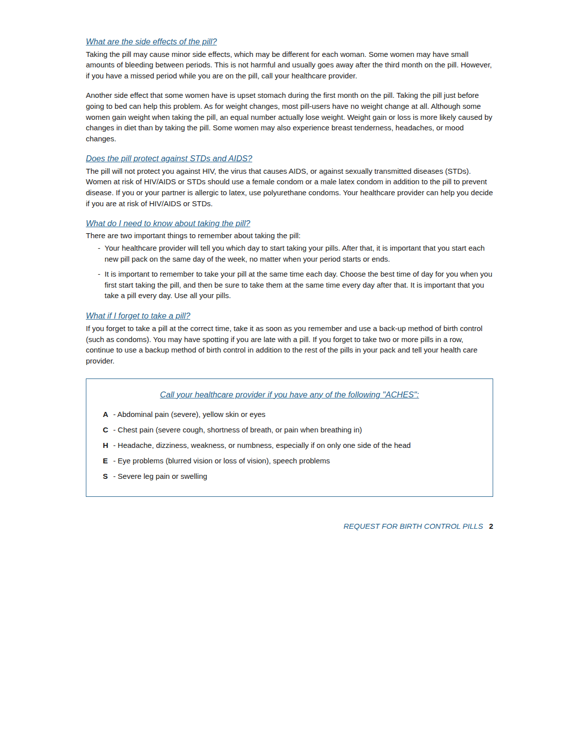What are the side effects of the pill?
Taking the pill may cause minor side effects, which may be different for each woman. Some women may have small amounts of bleeding between periods. This is not harmful and usually goes away after the third month on the pill. However, if you have a missed period while you are on the pill, call your healthcare provider.
Another side effect that some women have is upset stomach during the first month on the pill. Taking the pill just before going to bed can help this problem. As for weight changes, most pill-users have no weight change at all. Although some women gain weight when taking the pill, an equal number actually lose weight. Weight gain or loss is more likely caused by changes in diet than by taking the pill. Some women may also experience breast tenderness, headaches, or mood changes.
Does the pill protect against STDs and AIDS?
The pill will not protect you against HIV, the virus that causes AIDS, or against sexually transmitted diseases (STDs). Women at risk of HIV/AIDS or STDs should use a female condom or a male latex condom in addition to the pill to prevent disease. If you or your partner is allergic to latex, use polyurethane condoms. Your healthcare provider can help you decide if you are at risk of HIV/AIDS or STDs.
What do I need to know about taking the pill?
There are two important things to remember about taking the pill:
Your healthcare provider will tell you which day to start taking your pills. After that, it is important that you start each new pill pack on the same day of the week, no matter when your period starts or ends.
It is important to remember to take your pill at the same time each day. Choose the best time of day for you when you first start taking the pill, and then be sure to take them at the same time every day after that. It is important that you take a pill every day. Use all your pills.
What if I forget to take a pill?
If you forget to take a pill at the correct time, take it as soon as you remember and use a back-up method of birth control (such as condoms). You may have spotting if you are late with a pill. If you forget to take two or more pills in a row, continue to use a backup method of birth control in addition to the rest of the pills in your pack and tell your health care provider.
Call your healthcare provider if you have any of the following "ACHES":
A - Abdominal pain (severe), yellow skin or eyes
C - Chest pain (severe cough, shortness of breath, or pain when breathing in)
H - Headache, dizziness, weakness, or numbness, especially if on only one side of the head
E - Eye problems (blurred vision or loss of vision), speech problems
S - Severe leg pain or swelling
REQUEST FOR BIRTH CONTROL PILLS2